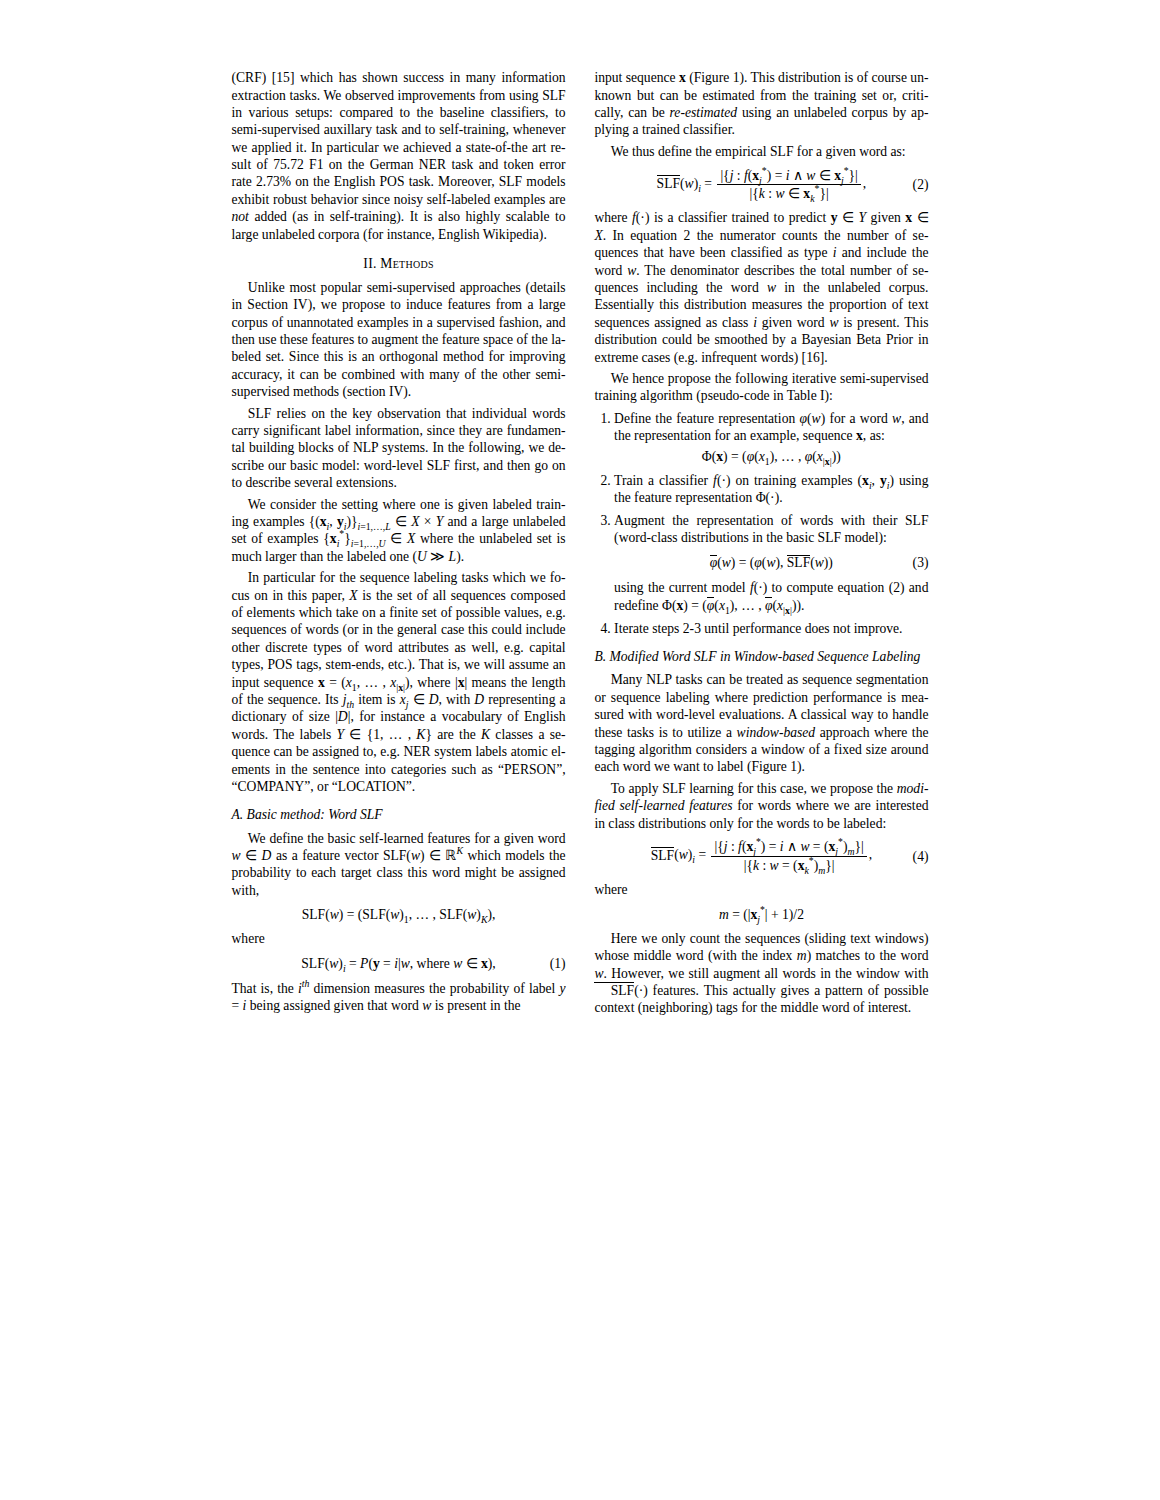(CRF) [15] which has shown success in many information extraction tasks. We observed improvements from using SLF in various setups: compared to the baseline classifiers, to semi-supervised auxillary task and to self-training, whenever we applied it. In particular we achieved a state-of-the art result of 75.72 F1 on the German NER task and token error rate 2.73% on the English POS task. Moreover, SLF models exhibit robust behavior since noisy self-labeled examples are not added (as in self-training). It is also highly scalable to large unlabeled corpora (for instance, English Wikipedia).
II. Methods
Unlike most popular semi-supervised approaches (details in Section IV), we propose to induce features from a large corpus of unannotated examples in a supervised fashion, and then use these features to augment the feature space of the labeled set. Since this is an orthogonal method for improving accuracy, it can be combined with many of the other semi-supervised methods (section IV).
SLF relies on the key observation that individual words carry significant label information, since they are fundamental building blocks of NLP systems. In the following, we describe our basic model: word-level SLF first, and then go on to describe several extensions.
We consider the setting where one is given labeled training examples {(xi, yi)}i=1,…,L ∈ X × Y and a large unlabeled set of examples {xi*}i=1,…,U ∈ X where the unlabeled set is much larger than the labeled one (U ≫ L).
In particular for the sequence labeling tasks which we focus on in this paper, X is the set of all sequences composed of elements which take on a finite set of possible values, e.g. sequences of words (or in the general case this could include other discrete types of word attributes as well, e.g. capital types, POS tags, stem-ends, etc.). That is, we will assume an input sequence x = (x1, … , x|x|), where |x| means the length of the sequence. Its jth item is xj ∈ D, with D representing a dictionary of size |D|, for instance a vocabulary of English words. The labels Y ∈ {1, … , K} are the K classes a sequence can be assigned to, e.g. NER system labels atomic elements in the sentence into categories such as “PERSON”, “COMPANY”, or “LOCATION”.
A. Basic method: Word SLF
We define the basic self-learned features for a given word w ∈ D as a feature vector SLF(w) ∈ ℝK which models the probability to each target class this word might be assigned with,
SLF(w) = (SLF(w)1, … , SLF(w)K),
where
SLF(w)i = P(y = i|w, where w ∈ x), (1)
That is, the ith dimension measures the probability of label y = i being assigned given that word w is present in the
input sequence x (Figure 1). This distribution is of course unknown but can be estimated from the training set or, critically, can be re-estimated using an unlabeled corpus by applying a trained classifier.
We thus define the empirical SLF for a given word as:
SLF(w)i = |{j : f(xj*) = i ∧ w ∈ xj*}| |{k : w ∈ xk*}| , (2)
where f(·) is a classifier trained to predict y ∈ Y given x ∈ X. In equation 2 the numerator counts the number of sequences that have been classified as type i and include the word w. The denominator describes the total number of sequences including the word w in the unlabeled corpus. Essentially this distribution measures the proportion of text sequences assigned as class i given word w is present. This distribution could be smoothed by a Bayesian Beta Prior in extreme cases (e.g. infrequent words) [16].
We hence propose the following iterative semi-supervised training algorithm (pseudo-code in Table I):
Define the feature representation φ(w) for a word w, and the representation for an example, sequence x, as:
Φ(x) = (φ(x1), … , φ(x|x|))
Train a classifier f(·) on training examples (xi, yi) using the feature representation Φ(·).
Augment the representation of words with their SLF (word-class distributions in the basic SLF model):
φ(w) = (φ(w), SLF(w)) (3)
using the current model f(·) to compute equation (2) and redefine Φ(x) = (φ(x1), … , φ(x|x|)).
Iterate steps 2-3 until performance does not improve.
B. Modified Word SLF in Window-based Sequence Labeling
Many NLP tasks can be treated as sequence segmentation or sequence labeling where prediction performance is measured with word-level evaluations. A classical way to handle these tasks is to utilize a window-based approach where the tagging algorithm considers a window of a fixed size around each word we want to label (Figure 1).
To apply SLF learning for this case, we propose the modified self-learned features for words where we are interested in class distributions only for the words to be labeled:
SLF(w)i = |{j : f(xj*) = i ∧ w = (xj*)m}| |{k : w = (xk*)m}| , (4)
where
m = (|xj*| + 1)/2
Here we only count the sequences (sliding text windows) whose middle word (with the index m) matches to the word w. However, we still augment all words in the window with SLF(·) features. This actually gives a pattern of possible context (neighboring) tags for the middle word of interest.